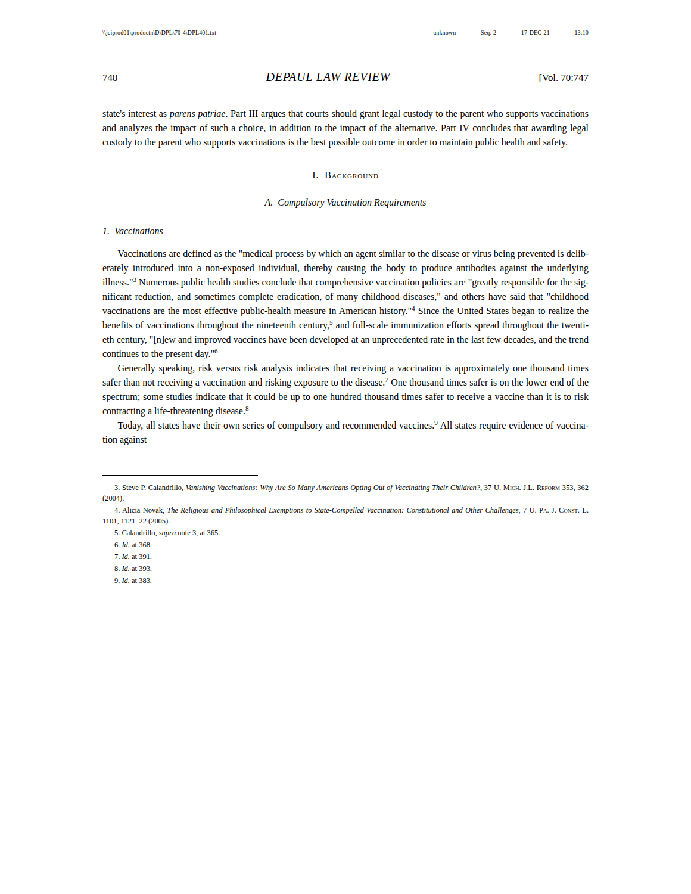\\jciprod01\productn\D\DPL\70-4\DPL401.txt unknown Seq: 2 17-DEC-21 13:10
748 DEPAUL LAW REVIEW [Vol. 70:747
state's interest as parens patriae. Part III argues that courts should grant legal custody to the parent who supports vaccinations and analyzes the impact of such a choice, in addition to the impact of the alternative. Part IV concludes that awarding legal custody to the parent who supports vaccinations is the best possible outcome in order to maintain public health and safety.
I. Background
A. Compulsory Vaccination Requirements
1. Vaccinations
Vaccinations are defined as the "medical process by which an agent similar to the disease or virus being prevented is deliberately introduced into a non-exposed individual, thereby causing the body to produce antibodies against the underlying illness."3 Numerous public health studies conclude that comprehensive vaccination policies are "greatly responsible for the significant reduction, and sometimes complete eradication, of many childhood diseases," and others have said that "childhood vaccinations are the most effective public-health measure in American history."4 Since the United States began to realize the benefits of vaccinations throughout the nineteenth century,5 and full-scale immunization efforts spread throughout the twentieth century, "[n]ew and improved vaccines have been developed at an unprecedented rate in the last few decades, and the trend continues to the present day."6
Generally speaking, risk versus risk analysis indicates that receiving a vaccination is approximately one thousand times safer than not receiving a vaccination and risking exposure to the disease.7 One thousand times safer is on the lower end of the spectrum; some studies indicate that it could be up to one hundred thousand times safer to receive a vaccine than it is to risk contracting a life-threatening disease.8
Today, all states have their own series of compulsory and recommended vaccines.9 All states require evidence of vaccination against
Steve P. Calandrillo, Vanishing Vaccinations: Why Are So Many Americans Opting Out of Vaccinating Their Children?, 37 U. Mich. J.L. Reform 353, 362 (2004).
Alicia Novak, The Religious and Philosophical Exemptions to State-Compelled Vaccination: Constitutional and Other Challenges, 7 U. Pa. J. Const. L. 1101, 1121–22 (2005).
Calandrillo, supra note 3, at 365.
Id. at 368.
Id. at 391.
Id. at 393.
Id. at 383.